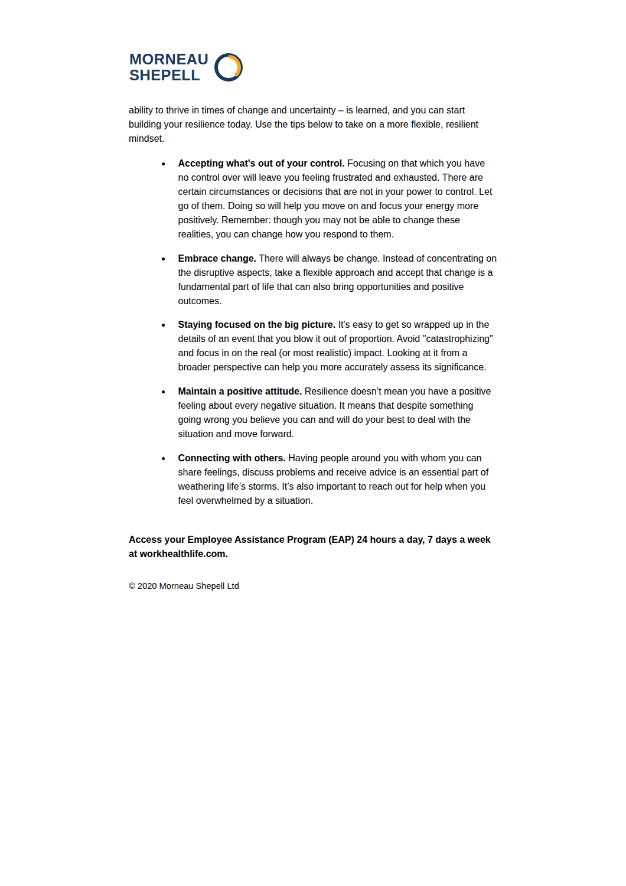| MORNEAU SHEPELL | |
ability to thrive in times of change and uncertainty – is learned, and you can start building your resilience today. Use the tips below to take on a more flexible, resilient mindset.
Accepting what's out of your control. Focusing on that which you have no control over will leave you feeling frustrated and exhausted. There are certain circumstances or decisions that are not in your power to control. Let go of them. Doing so will help you move on and focus your energy more positively. Remember: though you may not be able to change these realities, you can change how you respond to them.
Embrace change. There will always be change. Instead of concentrating on the disruptive aspects, take a flexible approach and accept that change is a fundamental part of life that can also bring opportunities and positive outcomes.
Staying focused on the big picture. It's easy to get so wrapped up in the details of an event that you blow it out of proportion. Avoid "catastrophizing" and focus in on the real (or most realistic) impact. Looking at it from a broader perspective can help you more accurately assess its significance.
Maintain a positive attitude. Resilience doesn’t mean you have a positive feeling about every negative situation. It means that despite something going wrong you believe you can and will do your best to deal with the situation and move forward.
Connecting with others. Having people around you with whom you can share feelings, discuss problems and receive advice is an essential part of weathering life’s storms. It’s also important to reach out for help when you feel overwhelmed by a situation.
Access your Employee Assistance Program (EAP) 24 hours a day, 7 days a week at workhealthlife.com.
© 2020 Morneau Shepell Ltd